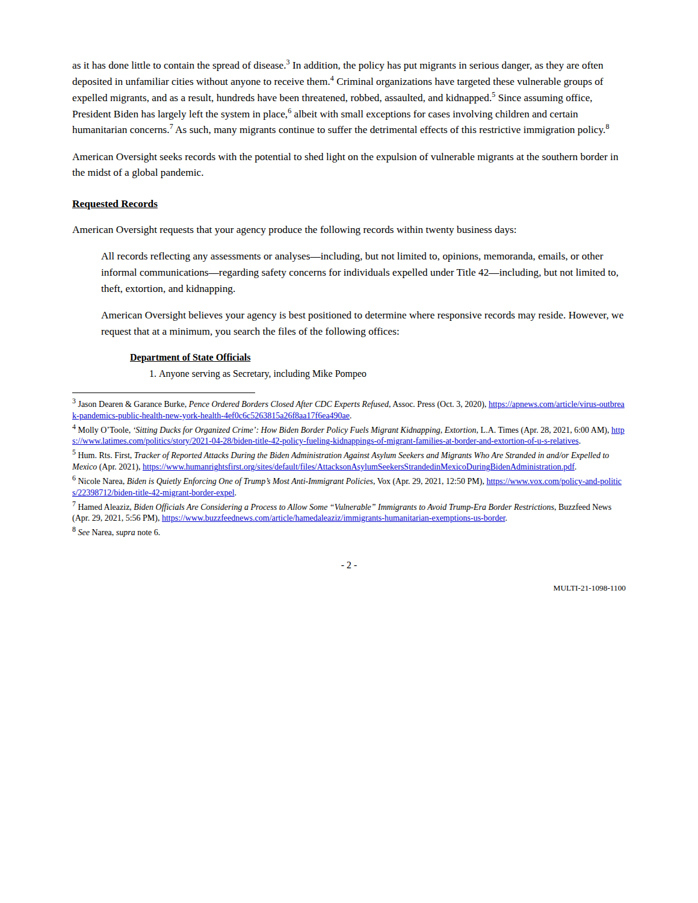as it has done little to contain the spread of disease.3 In addition, the policy has put migrants in serious danger, as they are often deposited in unfamiliar cities without anyone to receive them.4 Criminal organizations have targeted these vulnerable groups of expelled migrants, and as a result, hundreds have been threatened, robbed, assaulted, and kidnapped.5 Since assuming office, President Biden has largely left the system in place,6 albeit with small exceptions for cases involving children and certain humanitarian concerns.7 As such, many migrants continue to suffer the detrimental effects of this restrictive immigration policy.8
American Oversight seeks records with the potential to shed light on the expulsion of vulnerable migrants at the southern border in the midst of a global pandemic.
Requested Records
American Oversight requests that your agency produce the following records within twenty business days:
All records reflecting any assessments or analyses—including, but not limited to, opinions, memoranda, emails, or other informal communications—regarding safety concerns for individuals expelled under Title 42—including, but not limited to, theft, extortion, and kidnapping.
American Oversight believes your agency is best positioned to determine where responsive records may reside. However, we request that at a minimum, you search the files of the following offices:
Department of State Officials
Anyone serving as Secretary, including Mike Pompeo
3 Jason Dearen & Garance Burke, Pence Ordered Borders Closed After CDC Experts Refused, Assoc. Press (Oct. 3, 2020), https://apnews.com/article/virus-outbreak-pandemics-public-health-new-york-health-4ef0c6c5263815a26f8aa17f6ea490ae.
4 Molly O’Toole, ‘Sitting Ducks for Organized Crime’: How Biden Border Policy Fuels Migrant Kidnapping, Extortion, L.A. Times (Apr. 28, 2021, 6:00 AM), https://www.latimes.com/politics/story/2021-04-28/biden-title-42-policy-fueling-kidnappings-of-migrant-families-at-border-and-extortion-of-u-s-relatives.
5 Hum. Rts. First, Tracker of Reported Attacks During the Biden Administration Against Asylum Seekers and Migrants Who Are Stranded in and/or Expelled to Mexico (Apr. 2021), https://www.humanrightsfirst.org/sites/default/files/AttacksonAsylumSeekersStrandedinMexicoDuringBidenAdministration.pdf.
6 Nicole Narea, Biden is Quietly Enforcing One of Trump’s Most Anti-Immigrant Policies, Vox (Apr. 29, 2021, 12:50 PM), https://www.vox.com/policy-and-politics/22398712/biden-title-42-migrant-border-expel.
7 Hamed Aleaziz, Biden Officials Are Considering a Process to Allow Some “Vulnerable” Immigrants to Avoid Trump-Era Border Restrictions, Buzzfeed News (Apr. 29, 2021, 5:56 PM), https://www.buzzfeednews.com/article/hamedaleaziz/immigrants-humanitarian-exemptions-us-border.
8 See Narea, supra note 6.
- 2 -
MULTI-21-1098-1100